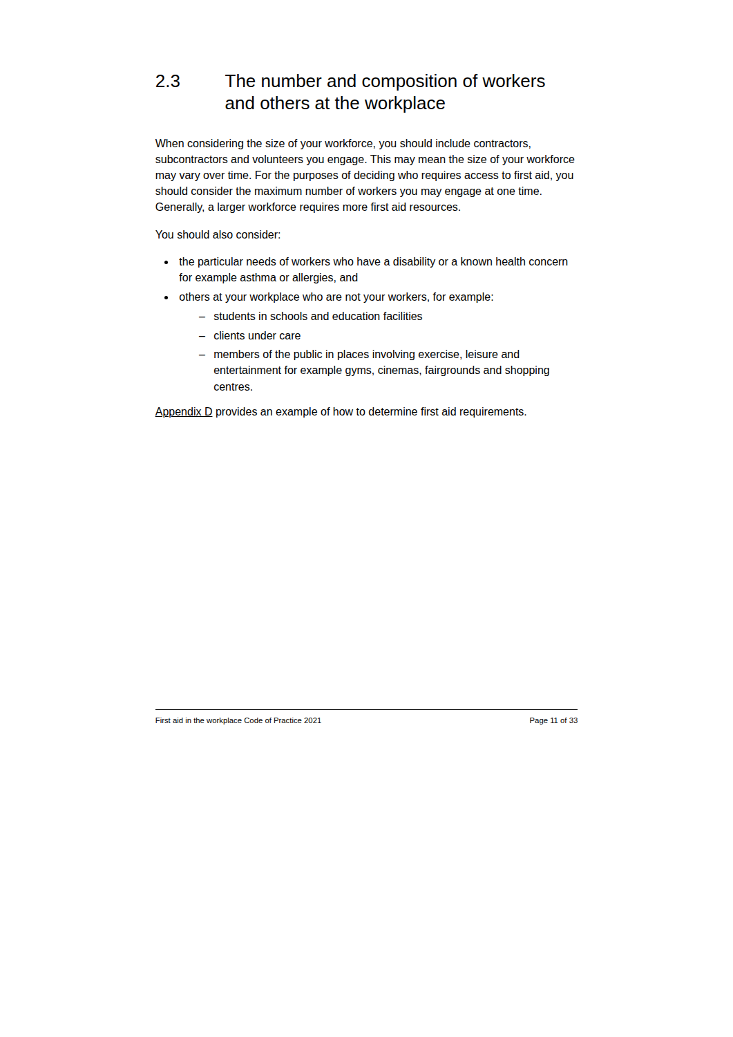2.3 The number and composition of workers and others at the workplace
When considering the size of your workforce, you should include contractors, subcontractors and volunteers you engage. This may mean the size of your workforce may vary over time. For the purposes of deciding who requires access to first aid, you should consider the maximum number of workers you may engage at one time. Generally, a larger workforce requires more first aid resources.
You should also consider:
the particular needs of workers who have a disability or a known health concern for example asthma or allergies, and
others at your workplace who are not your workers, for example:
students in schools and education facilities
clients under care
members of the public in places involving exercise, leisure and entertainment for example gyms, cinemas, fairgrounds and shopping centres.
Appendix D provides an example of how to determine first aid requirements.
First aid in the workplace Code of Practice 2021 Page 11 of 33